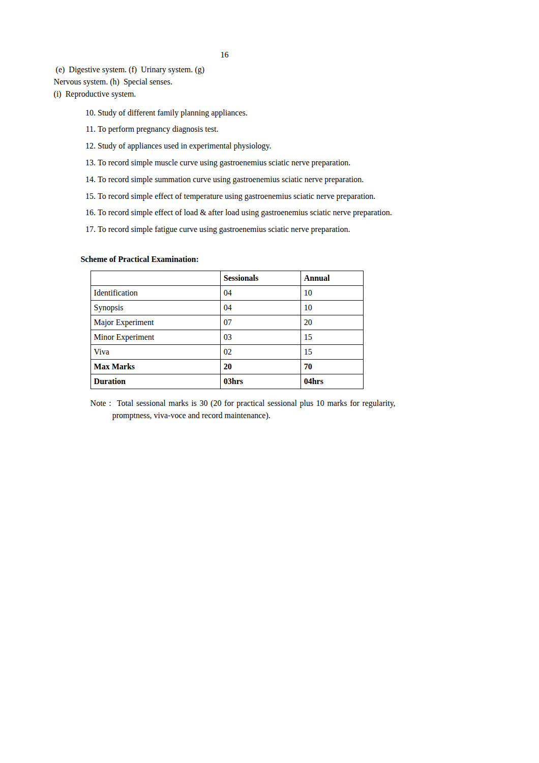16
(e) Digestive system. (f) Urinary system. (g)
Nervous system. (h) Special senses.
(i) Reproductive system.
Study of different family planning appliances.
To perform pregnancy diagnosis test.
Study of appliances used in experimental physiology.
To record simple muscle curve using gastroenemius sciatic nerve preparation.
To record simple summation curve using gastroenemius sciatic nerve preparation.
To record simple effect of temperature using gastroenemius sciatic nerve preparation.
To record simple effect of load & after load using gastroenemius sciatic nerve preparation.
To record simple fatigue curve using gastroenemius sciatic nerve preparation.
Scheme of Practical Examination:
| | Sessionals | Annual |
| Identification | 04 | 10 |
| Synopsis | 04 | 10 |
| Major Experiment | 07 | 20 |
| Minor Experiment | 03 | 15 |
| Viva | 02 | 15 |
| Max Marks | 20 | 70 |
| Duration | 03hrs | 04hrs |
Note : Total sessional marks is 30 (20 for practical sessional plus 10 marks for regularity, promptness, viva-voce and record maintenance).